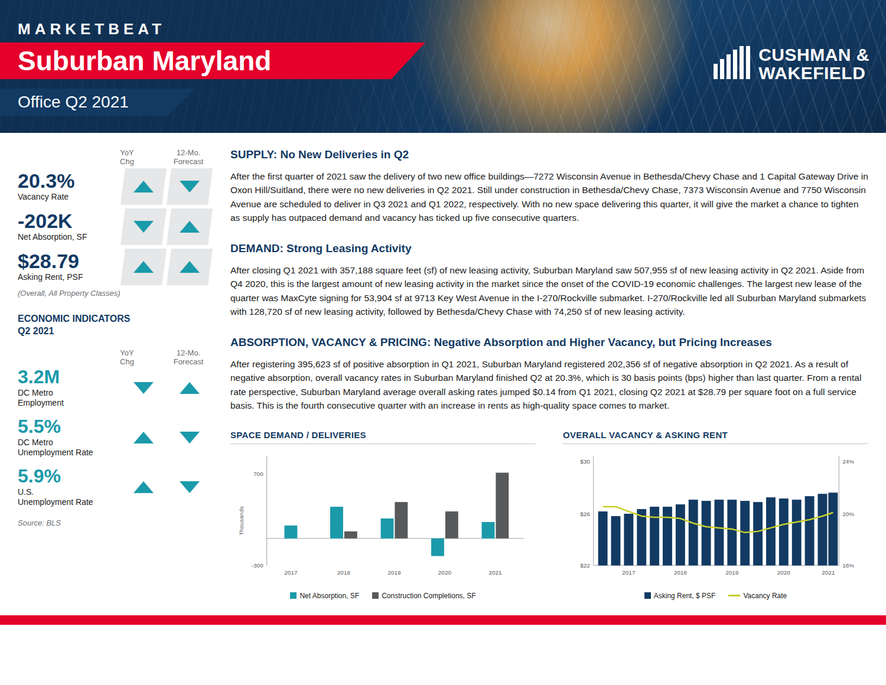MARKETBEAT
Suburban Maryland
Office Q2 2021
CUSHMAN &
WAKEFIELD
YoY
Chg
12-Mo.
Forecast
20.3%
Vacancy Rate
-202K
Net Absorption, SF
$28.79
Asking Rent, PSF
(Overall, All Property Classes)
ECONOMIC INDICATORS
Q2 2021
YoY
Chg
12-Mo.
Forecast
3.2M
DC Metro
Employment
5.5%
DC Metro
Unemployment Rate
5.9%
U.S.
Unemployment Rate
Source: BLS
SUPPLY: No New Deliveries in Q2
After the first quarter of 2021 saw the delivery of two new office buildings—7272 Wisconsin Avenue in Bethesda/Chevy Chase and 1 Capital Gateway Drive in Oxon Hill/Suitland, there were no new deliveries in Q2 2021. Still under construction in Bethesda/Chevy Chase, 7373 Wisconsin Avenue and 7750 Wisconsin Avenue are scheduled to deliver in Q3 2021 and Q1 2022, respectively. With no new space delivering this quarter, it will give the market a chance to tighten as supply has outpaced demand and vacancy has ticked up five consecutive quarters.
DEMAND: Strong Leasing Activity
After closing Q1 2021 with 357,188 square feet (sf) of new leasing activity, Suburban Maryland saw 507,955 sf of new leasing activity in Q2 2021. Aside from Q4 2020, this is the largest amount of new leasing activity in the market since the onset of the COVID-19 economic challenges. The largest new lease of the quarter was MaxCyte signing for 53,904 sf at 9713 Key West Avenue in the I-270/Rockville submarket. I-270/Rockville led all Suburban Maryland submarkets with 128,720 sf of new leasing activity, followed by Bethesda/Chevy Chase with 74,250 sf of new leasing activity.
ABSORPTION, VACANCY & PRICING: Negative Absorption and Higher Vacancy, but Pricing Increases
After registering 395,623 sf of positive absorption in Q1 2021, Suburban Maryland registered 202,356 sf of negative absorption in Q2 2021. As a result of negative absorption, overall vacancy rates in Suburban Maryland finished Q2 at 20.3%, which is 30 basis points (bps) higher than last quarter. From a rental rate perspective, Suburban Maryland average overall asking rates jumped $0.14 from Q1 2021, closing Q2 2021 at $28.79 per square foot on a full service basis. This is the fourth consecutive quarter with an increase in rents as high-quality space comes to market.
SPACE DEMAND / DELIVERIES
700 -300 Thousands 2017 2018 2019 2020 2021
Net Absorption, SF
Construction Completions, SF
OVERALL VACANCY & ASKING RENT
$30 $26 $22 24% 20% 16% 2017 2018 2019 2020 2021
Asking Rent, $ PSF
Vacancy Rate